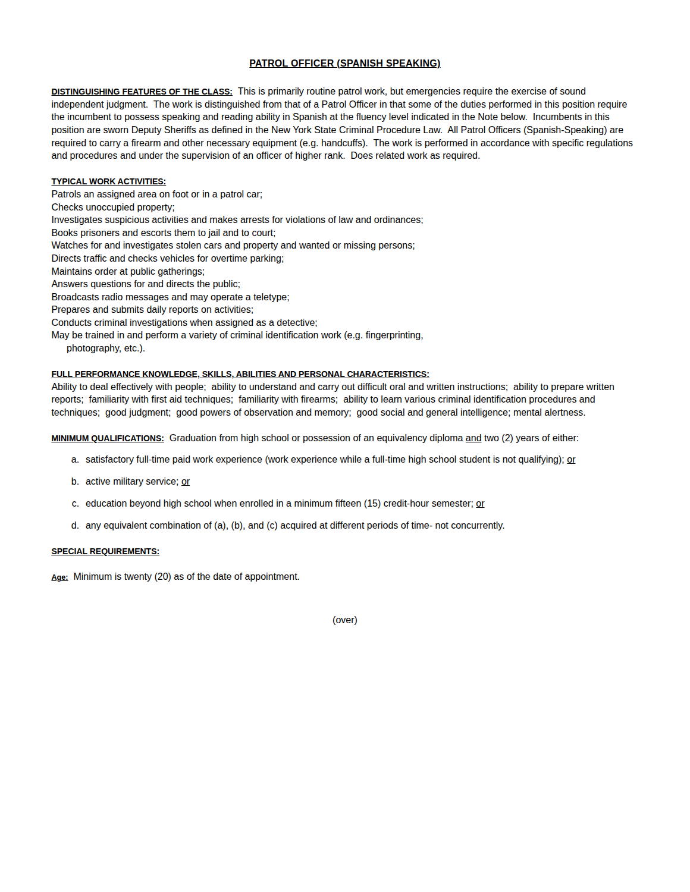PATROL OFFICER (SPANISH SPEAKING)
DISTINGUISHING FEATURES OF THE CLASS:
This is primarily routine patrol work, but emergencies require the exercise of sound independent judgment. The work is distinguished from that of a Patrol Officer in that some of the duties performed in this position require the incumbent to possess speaking and reading ability in Spanish at the fluency level indicated in the Note below. Incumbents in this position are sworn Deputy Sheriffs as defined in the New York State Criminal Procedure Law. All Patrol Officers (Spanish-Speaking) are required to carry a firearm and other necessary equipment (e.g. handcuffs). The work is performed in accordance with specific regulations and procedures and under the supervision of an officer of higher rank. Does related work as required.
TYPICAL WORK ACTIVITIES:
Patrols an assigned area on foot or in a patrol car;
Checks unoccupied property;
Investigates suspicious activities and makes arrests for violations of law and ordinances;
Books prisoners and escorts them to jail and to court;
Watches for and investigates stolen cars and property and wanted or missing persons;
Directs traffic and checks vehicles for overtime parking;
Maintains order at public gatherings;
Answers questions for and directs the public;
Broadcasts radio messages and may operate a teletype;
Prepares and submits daily reports on activities;
Conducts criminal investigations when assigned as a detective;
May be trained in and perform a variety of criminal identification work (e.g. fingerprinting,
photography, etc.).
FULL PERFORMANCE KNOWLEDGE, SKILLS, ABILITIES AND PERSONAL CHARACTERISTICS:
Ability to deal effectively with people; ability to understand and carry out difficult oral and written instructions; ability to prepare written reports; familiarity with first aid techniques; familiarity with firearms; ability to learn various criminal identification procedures and techniques; good judgment; good powers of observation and memory; good social and general intelligence; mental alertness.
MINIMUM QUALIFICATIONS:
Graduation from high school or possession of an equivalency diploma and two (2) years of either:
satisfactory full-time paid work experience (work experience while a full-time high school student is not qualifying); or
active military service; or
education beyond high school when enrolled in a minimum fifteen (15) credit-hour semester; or
any equivalent combination of (a), (b), and (c) acquired at different periods of time- not concurrently.
SPECIAL REQUIREMENTS:
Age: Minimum is twenty (20) as of the date of appointment.
(over)